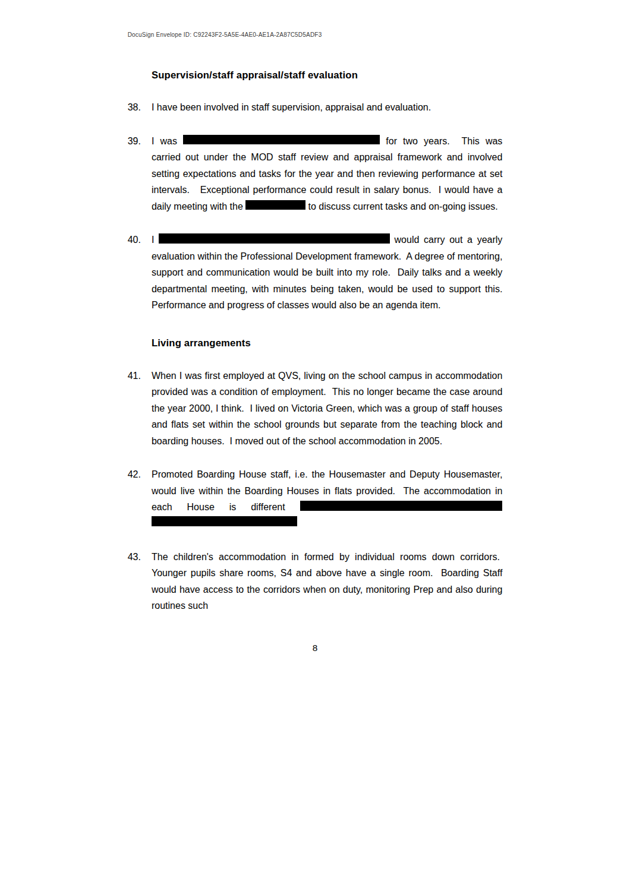DocuSign Envelope ID: C92243F2-5A5E-4AE0-AE1A-2A87C5D5ADF3
Supervision/staff appraisal/staff evaluation
38. I have been involved in staff supervision, appraisal and evaluation.
39. I was for two years. This was carried out under the MOD staff review and appraisal framework and involved setting expectations and tasks for the year and then reviewing performance at set intervals. Exceptional performance could result in salary bonus. I would have a daily meeting with the to discuss current tasks and on-going issues.
40. I would carry out a yearly evaluation within the Professional Development framework. A degree of mentoring, support and communication would be built into my role. Daily talks and a weekly departmental meeting, with minutes being taken, would be used to support this. Performance and progress of classes would also be an agenda item.
Living arrangements
41. When I was first employed at QVS, living on the school campus in accommodation provided was a condition of employment. This no longer became the case around the year 2000, I think. I lived on Victoria Green, which was a group of staff houses and flats set within the school grounds but separate from the teaching block and boarding houses. I moved out of the school accommodation in 2005.
42. Promoted Boarding House staff, i.e. the Housemaster and Deputy Housemaster, would live within the Boarding Houses in flats provided. The accommodation in each House is different
43. The children's accommodation in formed by individual rooms down corridors. Younger pupils share rooms, S4 and above have a single room. Boarding Staff would have access to the corridors when on duty, monitoring Prep and also during routines such
8